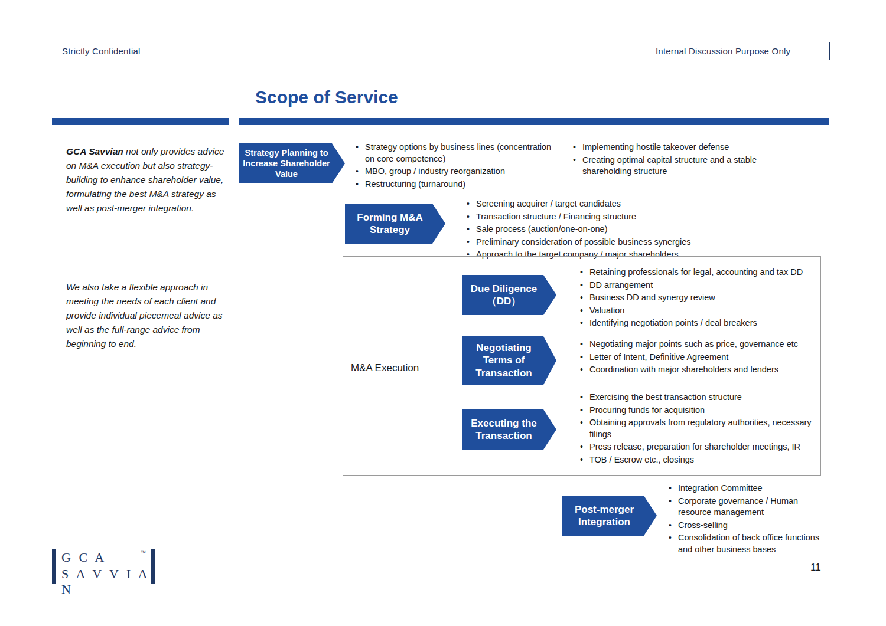Strictly Confidential
Internal Discussion Purpose Only
Scope of Service
GCA Savvian not only provides advice on M&A execution but also strategy-building to enhance shareholder value, formulating the best M&A strategy as well as post-merger integration.
We also take a flexible approach in meeting the needs of each client and provide individual piecemeal advice as well as the full-range advice from beginning to end.
Strategy Planning to Increase Shareholder Value
Forming M&A Strategy
Due Diligence
（DD）
Negotiating Terms of Transaction
Executing the Transaction
Post-merger Integration
Strategy options by business lines (concentration on core competence)
MBO, group / industry reorganization
Restructuring (turnaround)
Implementing hostile takeover defense
Creating optimal capital structure and a stable shareholding structure
Screening acquirer / target candidates
Transaction structure / Financing structure
Sale process (auction/one-on-one)
Preliminary consideration of possible business synergies
Approach to the target company / major shareholders
M&A Execution
Retaining professionals for legal, accounting and tax DD
DD arrangement
Business DD and synergy review
Valuation
Identifying negotiation points / deal breakers
Negotiating major points such as price, governance etc
Letter of Intent, Definitive Agreement
Coordination with major shareholders and lenders
Exercising the best transaction structure
Procuring funds for acquisition
Obtaining approvals from regulatory authorities, necessary filings
Press release, preparation for shareholder meetings, IR
TOB / Escrow etc., closings
Integration Committee
Corporate governance / Human resource management
Cross-selling
Consolidation of back office functions and other business bases
G C A
S A V V I A N
™
11